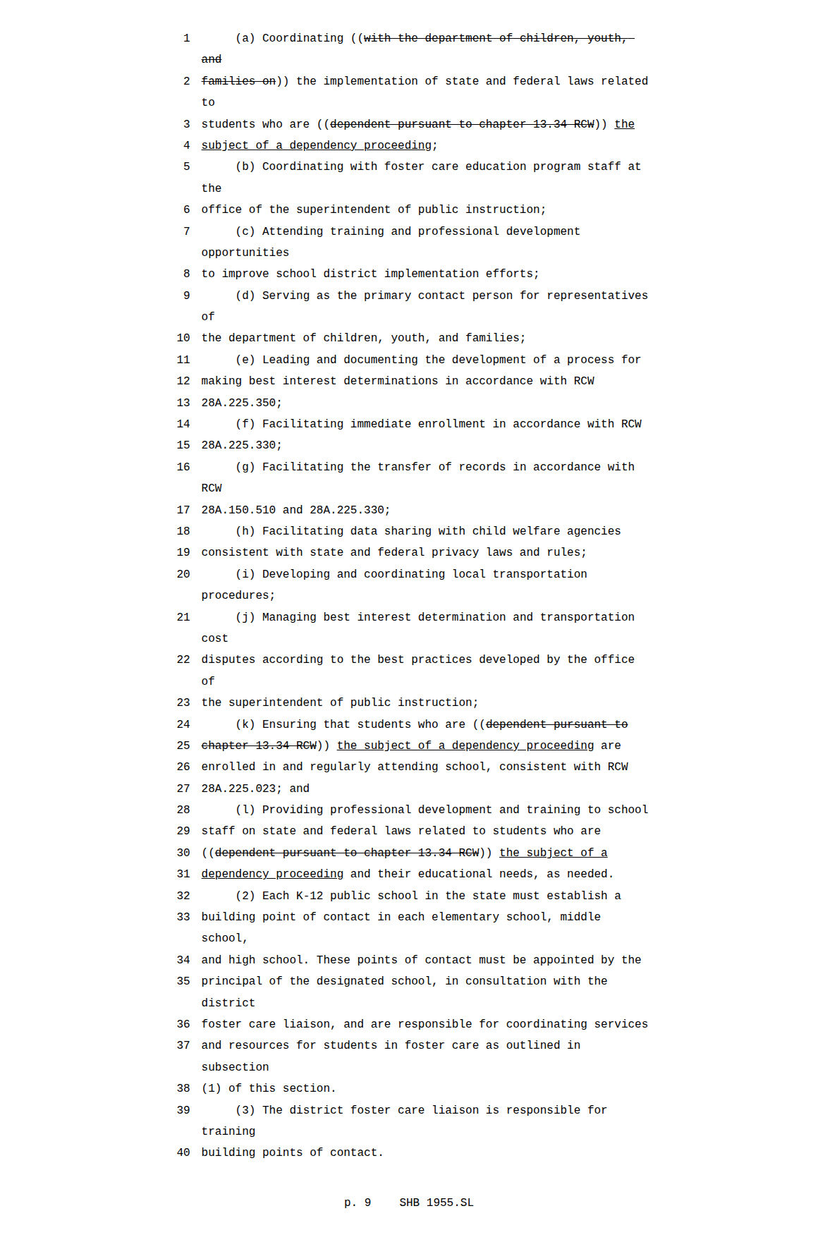(a) Coordinating ((with the department of children, youth, and
families on)) the implementation of state and federal laws related to
students who are ((dependent pursuant to chapter 13.34 RCW)) the
subject of a dependency proceeding;
(b) Coordinating with foster care education program staff at the
office of the superintendent of public instruction;
(c) Attending training and professional development opportunities
to improve school district implementation efforts;
(d) Serving as the primary contact person for representatives of
the department of children, youth, and families;
(e) Leading and documenting the development of a process for
making best interest determinations in accordance with RCW
28A.225.350;
(f) Facilitating immediate enrollment in accordance with RCW
28A.225.330;
(g) Facilitating the transfer of records in accordance with RCW
28A.150.510 and 28A.225.330;
(h) Facilitating data sharing with child welfare agencies
consistent with state and federal privacy laws and rules;
(i) Developing and coordinating local transportation procedures;
(j) Managing best interest determination and transportation cost
disputes according to the best practices developed by the office of
the superintendent of public instruction;
(k) Ensuring that students who are ((dependent pursuant to
chapter 13.34 RCW)) the subject of a dependency proceeding are
enrolled in and regularly attending school, consistent with RCW
28A.225.023; and
(l) Providing professional development and training to school
staff on state and federal laws related to students who are
((dependent pursuant to chapter 13.34 RCW)) the subject of a
dependency proceeding and their educational needs, as needed.
(2) Each K-12 public school in the state must establish a
building point of contact in each elementary school, middle school,
and high school. These points of contact must be appointed by the
principal of the designated school, in consultation with the district
foster care liaison, and are responsible for coordinating services
and resources for students in foster care as outlined in subsection
(1) of this section.
(3) The district foster care liaison is responsible for training
building points of contact.
p. 9 SHB 1955.SL